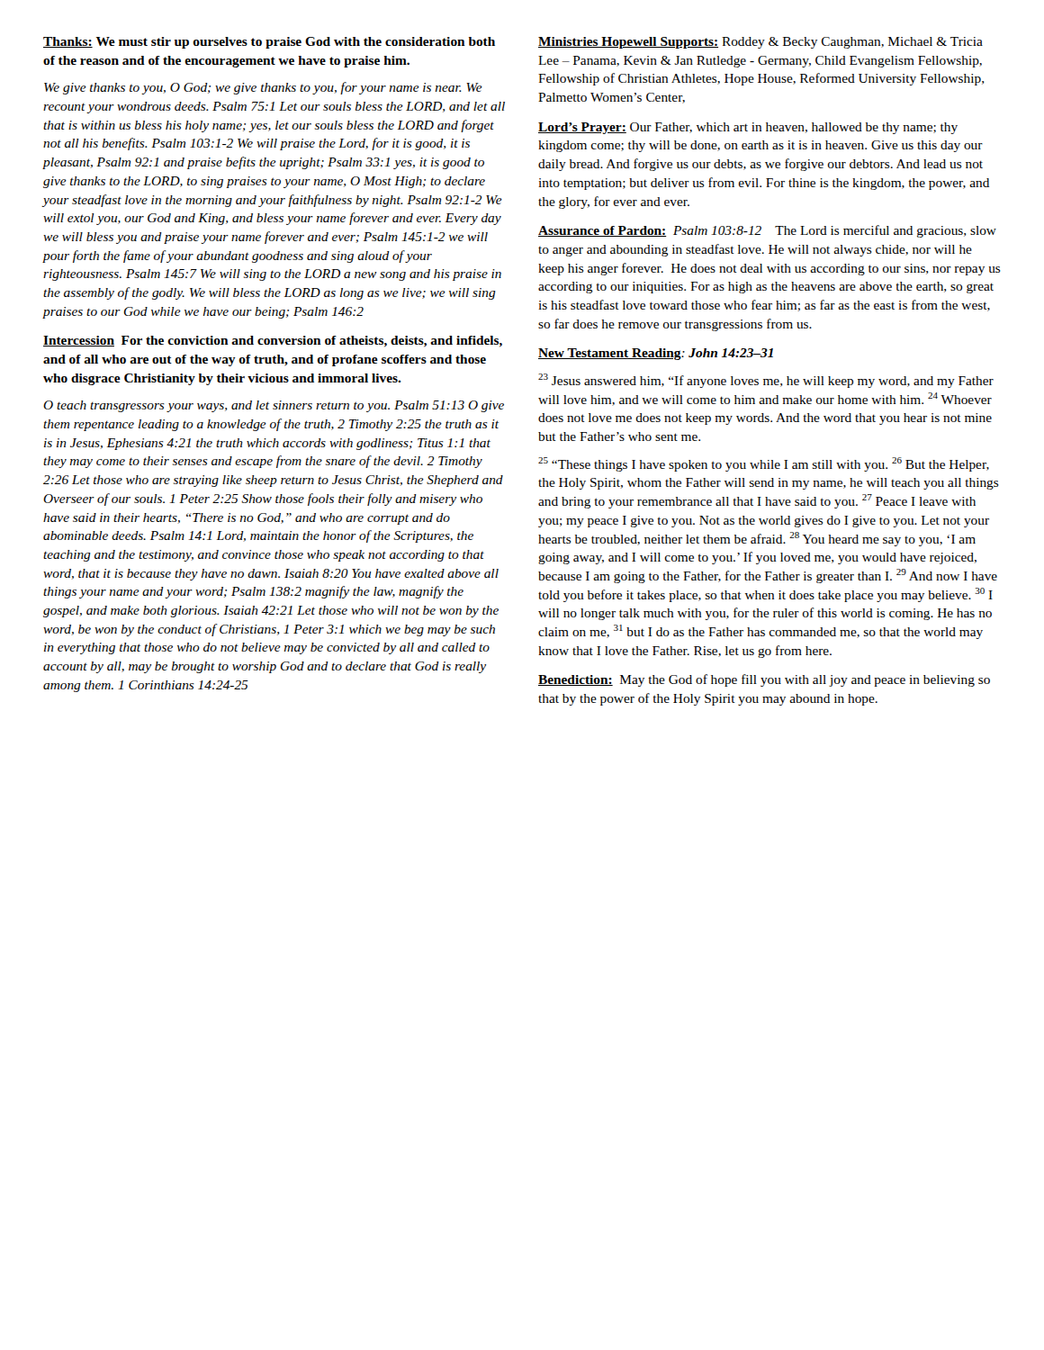Thanks: We must stir up ourselves to praise God with the consideration both of the reason and of the encouragement we have to praise him.
We give thanks to you, O God; we give thanks to you, for your name is near. We recount your wondrous deeds. Psalm 75:1 Let our souls bless the LORD, and let all that is within us bless his holy name; yes, let our souls bless the LORD and forget not all his benefits. Psalm 103:1-2 We will praise the Lord, for it is good, it is pleasant, Psalm 92:1 and praise befits the upright; Psalm 33:1 yes, it is good to give thanks to the LORD, to sing praises to your name, O Most High; to declare your steadfast love in the morning and your faithfulness by night. Psalm 92:1-2 We will extol you, our God and King, and bless your name forever and ever. Every day we will bless you and praise your name forever and ever; Psalm 145:1-2 we will pour forth the fame of your abundant goodness and sing aloud of your righteousness. Psalm 145:7 We will sing to the LORD a new song and his praise in the assembly of the godly. We will bless the LORD as long as we live; we will sing praises to our God while we have our being; Psalm 146:2
Intercession For the conviction and conversion of atheists, deists, and infidels, and of all who are out of the way of truth, and of profane scoffers and those who disgrace Christianity by their vicious and immoral lives.
O teach transgressors your ways, and let sinners return to you. Psalm 51:13 O give them repentance leading to a knowledge of the truth, 2 Timothy 2:25 the truth as it is in Jesus, Ephesians 4:21 the truth which accords with godliness; Titus 1:1 that they may come to their senses and escape from the snare of the devil. 2 Timothy 2:26 Let those who are straying like sheep return to Jesus Christ, the Shepherd and Overseer of our souls. 1 Peter 2:25 Show those fools their folly and misery who have said in their hearts, “There is no God,” and who are corrupt and do abominable deeds. Psalm 14:1 Lord, maintain the honor of the Scriptures, the teaching and the testimony, and convince those who speak not according to that word, that it is because they have no dawn. Isaiah 8:20 You have exalted above all things your name and your word; Psalm 138:2 magnify the law, magnify the gospel, and make both glorious. Isaiah 42:21 Let those who will not be won by the word, be won by the conduct of Christians, 1 Peter 3:1 which we beg may be such in everything that those who do not believe may be convicted by all and called to account by all, may be brought to worship God and to declare that God is really among them. 1 Corinthians 14:24-25
Ministries Hopewell Supports: Roddey & Becky Caughman, Michael & Tricia Lee – Panama, Kevin & Jan Rutledge - Germany, Child Evangelism Fellowship, Fellowship of Christian Athletes, Hope House, Reformed University Fellowship, Palmetto Women’s Center,
Lord’s Prayer: Our Father, which art in heaven, hallowed be thy name; thy kingdom come; thy will be done, on earth as it is in heaven. Give us this day our daily bread. And forgive us our debts, as we forgive our debtors. And lead us not into temptation; but deliver us from evil. For thine is the kingdom, the power, and the glory, for ever and ever.
Assurance of Pardon: Psalm 103:8-12 The Lord is merciful and gracious, slow to anger and abounding in steadfast love. He will not always chide, nor will he keep his anger forever. He does not deal with us according to our sins, nor repay us according to our iniquities. For as high as the heavens are above the earth, so great is his steadfast love toward those who fear him; as far as the east is from the west, so far does he remove our transgressions from us.
New Testament Reading: John 14:23–31
23 Jesus answered him, “If anyone loves me, he will keep my word, and my Father will love him, and we will come to him and make our home with him. 24 Whoever does not love me does not keep my words. And the word that you hear is not mine but the Father’s who sent me.
25 “These things I have spoken to you while I am still with you. 26 But the Helper, the Holy Spirit, whom the Father will send in my name, he will teach you all things and bring to your remembrance all that I have said to you. 27 Peace I leave with you; my peace I give to you. Not as the world gives do I give to you. Let not your hearts be troubled, neither let them be afraid. 28 You heard me say to you, ‘I am going away, and I will come to you.’ If you loved me, you would have rejoiced, because I am going to the Father, for the Father is greater than I. 29 And now I have told you before it takes place, so that when it does take place you may believe. 30 I will no longer talk much with you, for the ruler of this world is coming. He has no claim on me, 31 but I do as the Father has commanded me, so that the world may know that I love the Father. Rise, let us go from here.
Benediction: May the God of hope fill you with all joy and peace in believing so that by the power of the Holy Spirit you may abound in hope.